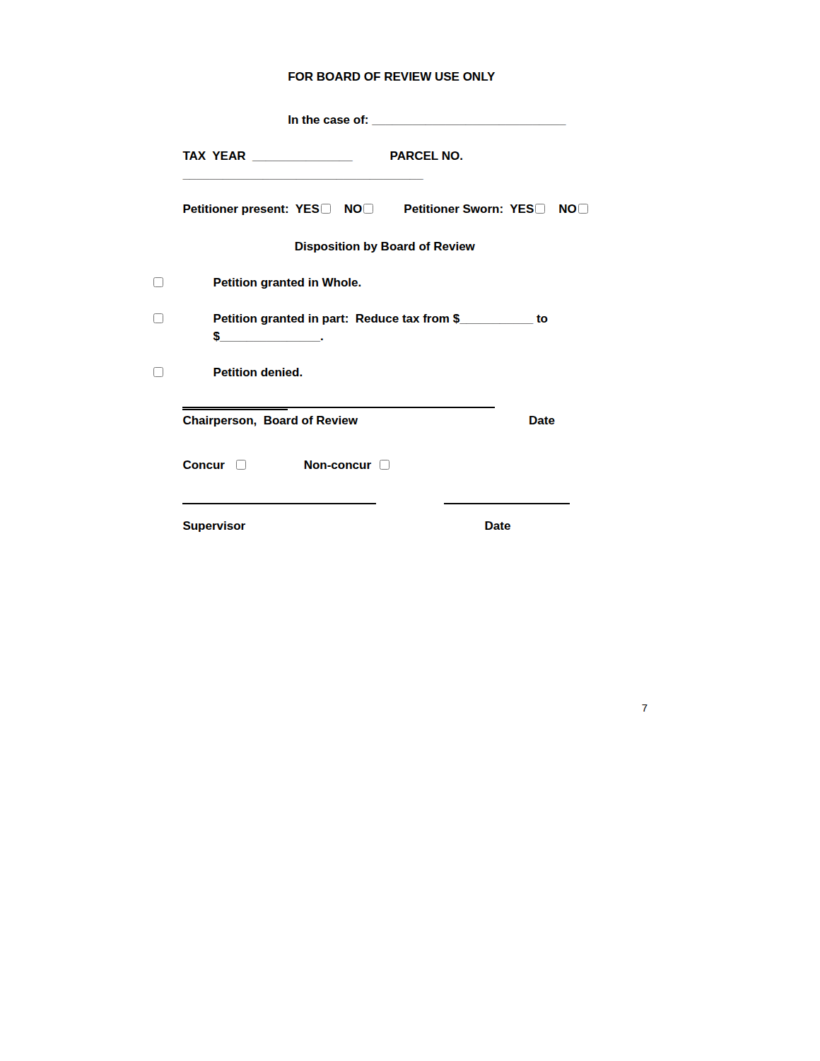FOR BOARD OF REVIEW USE ONLY
In the case of: _____________________________
TAX YEAR _______________PARCEL NO. ____________________________________
Petitioner present: YES NOPetitioner Sworn: YES NO
Disposition by Board of Review
Petition granted in Whole.
Petition granted in part: Reduce tax from $___________ to $_______________.
Petition denied.
Chairperson, Board of Review Date
Concur Non-concur
Supervisor Date
7